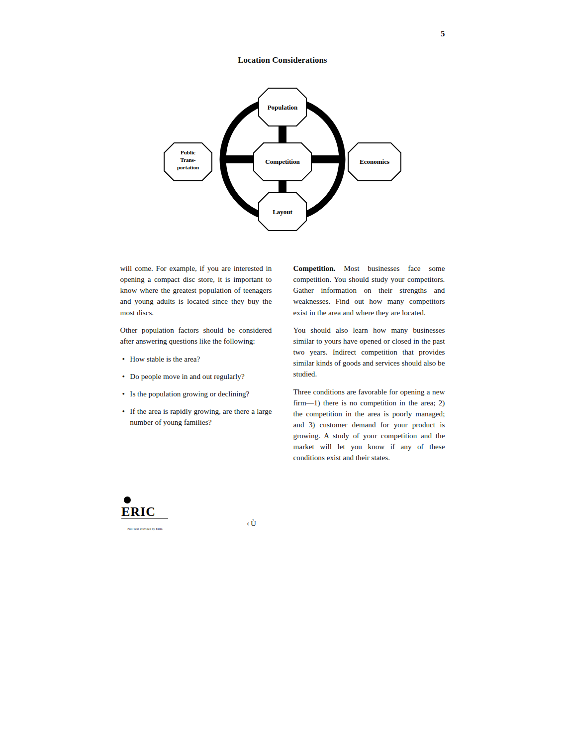5
Location Considerations
Population Public Trans- portation Competition Economics Layout
will come. For example, if you are interested in opening a compact disc store, it is important to know where the greatest population of teenagers and young adults is located since they buy the most discs.
Other population factors should be considered after answering questions like the following:
How stable is the area?
Do people move in and out regularly?
Is the population growing or declining?
If the area is rapidly growing, are there a large number of young families?
Competition. Most businesses face some competition. You should study your competitors. Gather information on their strengths and weaknesses. Find out how many competitors exist in the area and where they are located.
You should also learn how many businesses similar to yours have opened or closed in the past two years. Indirect competition that provides similar kinds of goods and services should also be studied.
Three conditions are favorable for opening a new firm—1) there is no competition in the area; 2) the competition in the area is poorly managed; and 3) customer demand for your product is growing. A study of your competition and the market will let you know if any of these conditions exist and their states.
ERIC
Full Text Provided by ERIC
‹ Ù